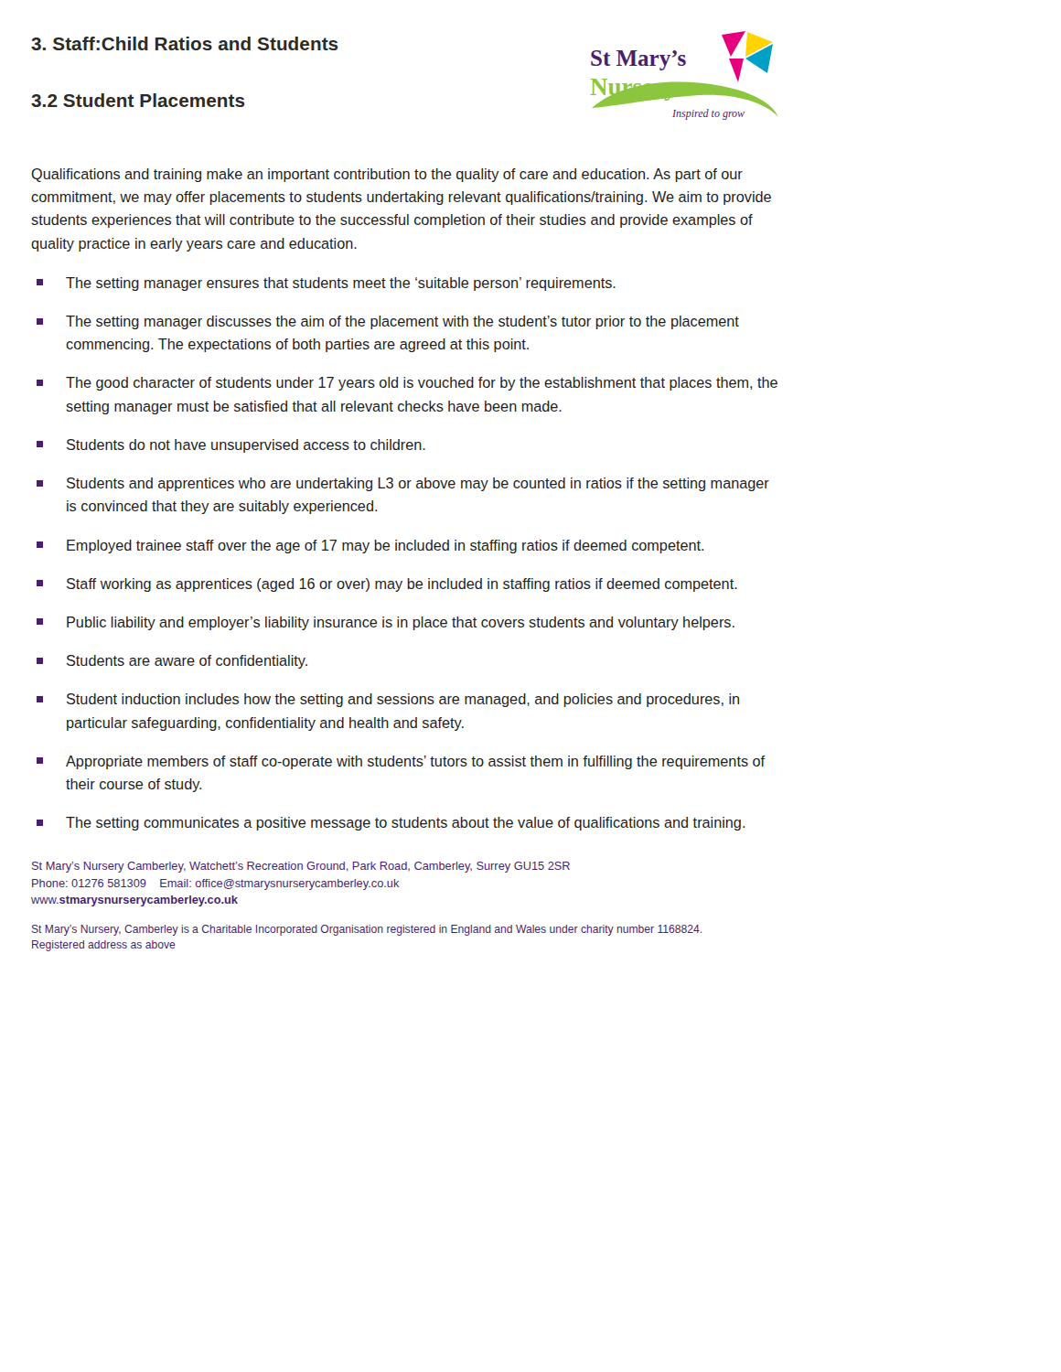St Mary’s Nursery Inspired to grow
3. Staff:Child Ratios and Students
3.2 Student Placements
Qualifications and training make an important contribution to the quality of care and education. As part of our commitment, we may offer placements to students undertaking relevant qualifications/training. We aim to provide students experiences that will contribute to the successful completion of their studies and provide examples of quality practice in early years care and education.
The setting manager ensures that students meet the ‘suitable person’ requirements.
The setting manager discusses the aim of the placement with the student’s tutor prior to the placement commencing. The expectations of both parties are agreed at this point.
The good character of students under 17 years old is vouched for by the establishment that places them, the setting manager must be satisfied that all relevant checks have been made.
Students do not have unsupervised access to children.
Students and apprentices who are undertaking L3 or above may be counted in ratios if the setting manager is convinced that they are suitably experienced.
Employed trainee staff over the age of 17 may be included in staffing ratios if deemed competent.
Staff working as apprentices (aged 16 or over) may be included in staffing ratios if deemed competent.
Public liability and employer’s liability insurance is in place that covers students and voluntary helpers.
Students are aware of confidentiality.
Student induction includes how the setting and sessions are managed, and policies and procedures, in particular safeguarding, confidentiality and health and safety.
Appropriate members of staff co-operate with students’ tutors to assist them in fulfilling the requirements of their course of study.
The setting communicates a positive message to students about the value of qualifications and training.
St Mary’s Nursery Camberley, Watchett’s Recreation Ground, Park Road, Camberley, Surrey GU15 2SR
Phone: 01276 581309 Email: office@stmarysnurserycamberley.co.uk
www.stmarysnurserycamberley.co.uk
St Mary’s Nursery, Camberley is a Charitable Incorporated Organisation registered in England and Wales under charity number 1168824.
Registered address as above